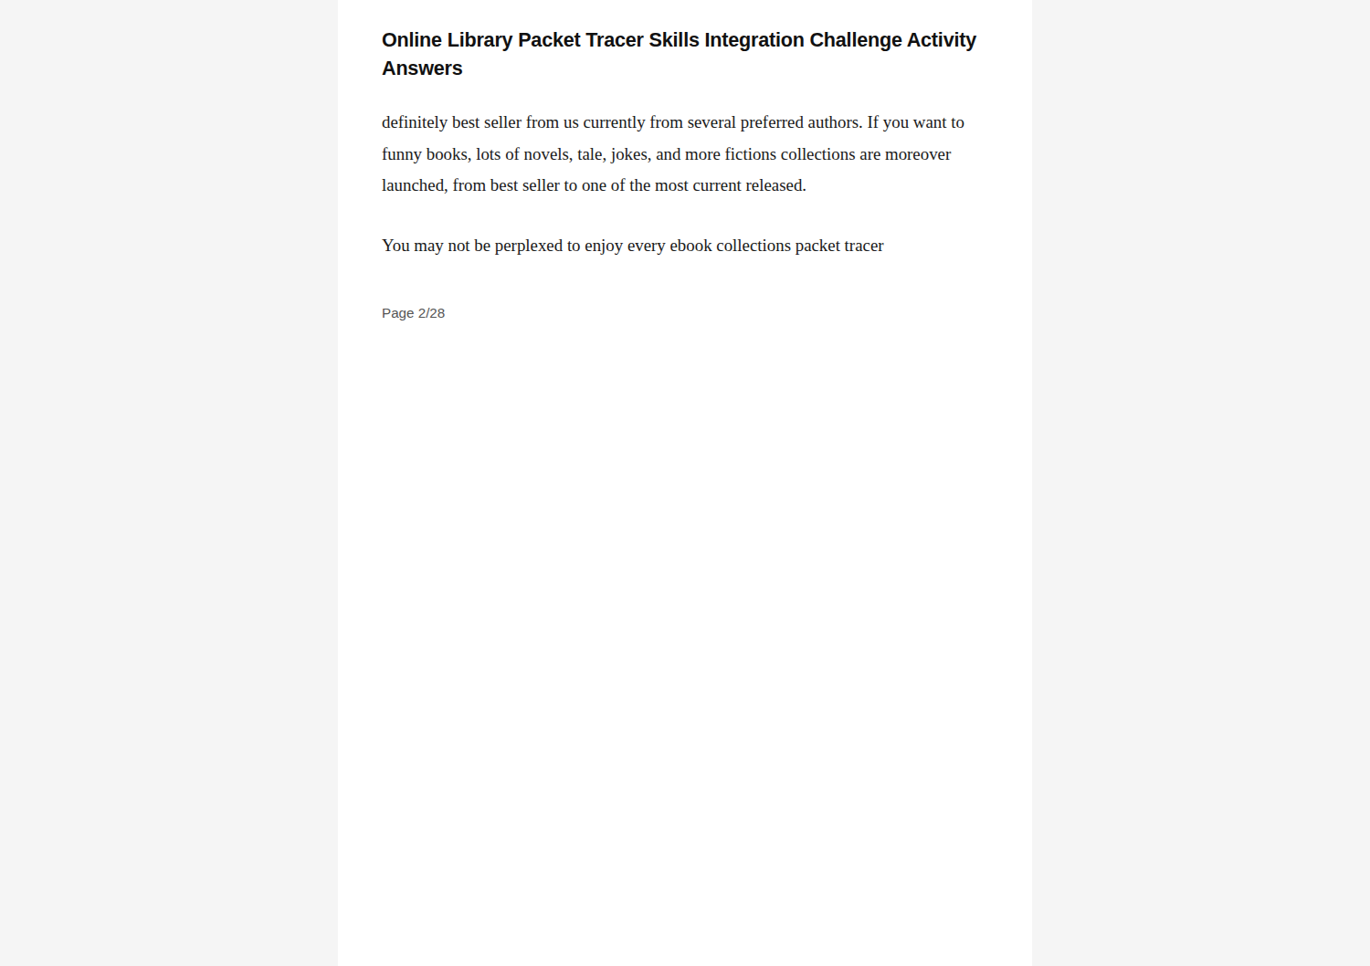Online Library Packet Tracer Skills Integration Challenge Activity Answers
definitely best seller from us currently from several preferred authors. If you want to funny books, lots of novels, tale, jokes, and more fictions collections are moreover launched, from best seller to one of the most current released.
You may not be perplexed to enjoy every ebook collections packet tracer
Page 2/28